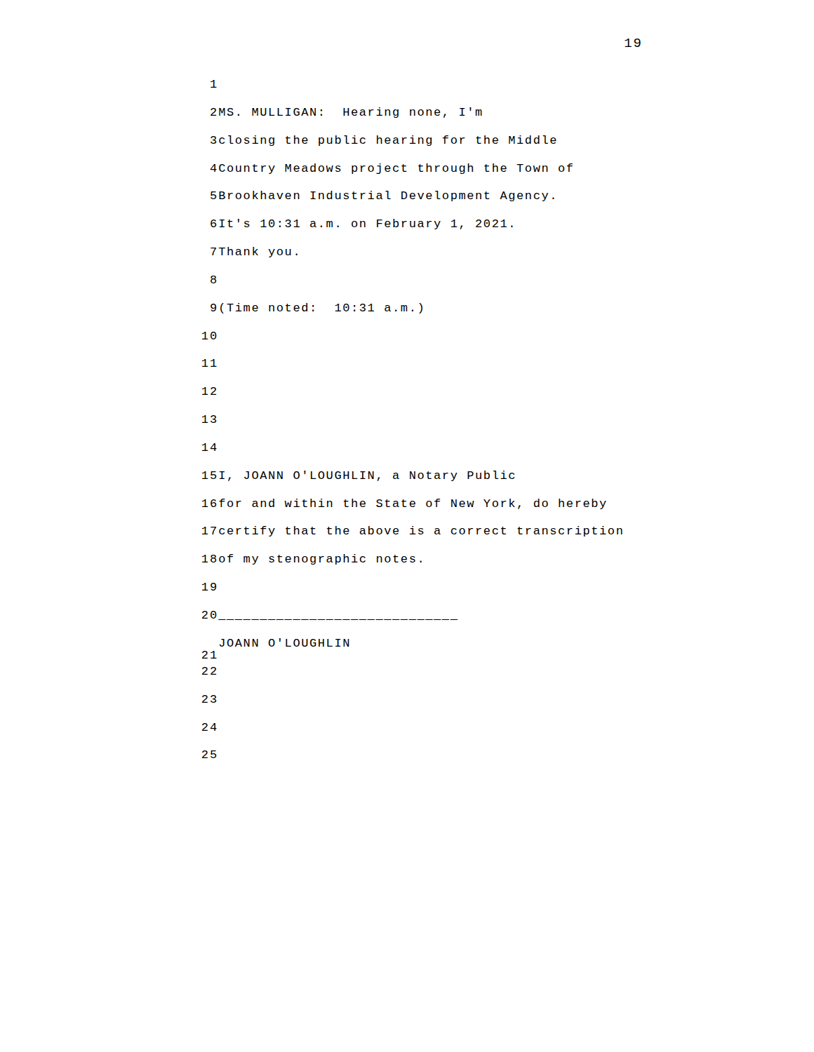19
| 1 | |
| 2 | MS. MULLIGAN: Hearing none, I'm |
| 3 | closing the public hearing for the Middle |
| 4 | Country Meadows project through the Town of |
| 5 | Brookhaven Industrial Development Agency. |
| 6 | It's 10:31 a.m. on February 1, 2021. |
| 7 | Thank you. |
| 8 | |
| 9 | (Time noted: 10:31 a.m.) |
| 10 | |
| 11 | |
| 12 | |
| 13 | |
| 14 | |
| 15 | I, JOANN O'LOUGHLIN, a Notary Public |
| 16 | for and within the State of New York, do hereby |
| 17 | certify that the above is a correct transcription |
| 18 | of my stenographic notes. |
| 19 | |
| 20 | _____________________________ |
| | JOANN O'LOUGHLIN |
| 21 | |
| 22 | |
| 23 | |
| 24 | |
| 25 | |